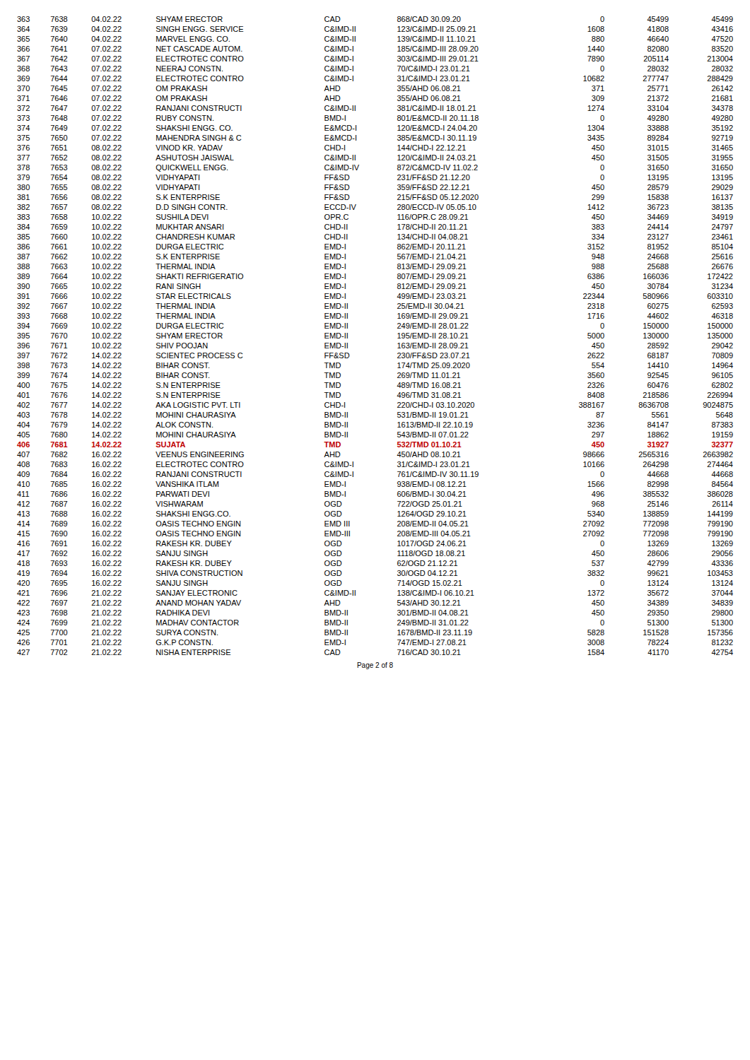| 363 | 7638 | 04.02.22 | SHYAM ERECTOR | CAD | 868/CAD 30.09.20 | 0 | 45499 | 45499 |
| 364 | 7639 | 04.02.22 | SINGH ENGG. SERVICE | C&IMD-II | 123/C&IMD-II 25.09.21 | 1608 | 41808 | 43416 |
| 365 | 7640 | 04.02.22 | MARVEL ENGG. CO. | C&IMD-II | 139/C&IMD-II 11.10.21 | 880 | 46640 | 47520 |
| 366 | 7641 | 07.02.22 | NET CASCADE AUTOM. | C&IMD-I | 185/C&IMD-III 28.09.20 | 1440 | 82080 | 83520 |
| 367 | 7642 | 07.02.22 | ELECTROTEC CONTRO | C&IMD-I | 303/C&IMD-III 29.01.21 | 7890 | 205114 | 213004 |
| 368 | 7643 | 07.02.22 | NEERAJ CONSTN. | C&IMD-I | 70/C&IMD-I 23.01.21 | 0 | 28032 | 28032 |
| 369 | 7644 | 07.02.22 | ELECTROTEC CONTRO | C&IMD-I | 31/C&IMD-I 23.01.21 | 10682 | 277747 | 288429 |
| 370 | 7645 | 07.02.22 | OM PRAKASH | AHD | 355/AHD 06.08.21 | 371 | 25771 | 26142 |
| 371 | 7646 | 07.02.22 | OM PRAKASH | AHD | 355/AHD 06.08.21 | 309 | 21372 | 21681 |
| 372 | 7647 | 07.02.22 | RANJANI CONSTRUCTI | C&IMD-II | 381/C&IMD-II 18.01.21 | 1274 | 33104 | 34378 |
| 373 | 7648 | 07.02.22 | RUBY CONSTN. | BMD-I | 801/E&MCD-II 20.11.18 | 0 | 49280 | 49280 |
| 374 | 7649 | 07.02.22 | SHAKSHI ENGG. CO. | E&MCD-I | 120/E&MCD-I 24.04.20 | 1304 | 33888 | 35192 |
| 375 | 7650 | 07.02.22 | MAHENDRA SINGH & C | E&MCD-I | 385/E&MCD-I 30.11.19 | 3435 | 89284 | 92719 |
| 376 | 7651 | 08.02.22 | VINOD KR. YADAV | CHD-I | 144/CHD-I 22.12.21 | 450 | 31015 | 31465 |
| 377 | 7652 | 08.02.22 | ASHUTOSH JAISWAL | C&IMD-II | 120/C&IMD-II 24.03.21 | 450 | 31505 | 31955 |
| 378 | 7653 | 08.02.22 | QUICKWELL ENGG. | C&IMD-IV | 872/C&MCD-IV 11.02.2 | 0 | 31650 | 31650 |
| 379 | 7654 | 08.02.22 | VIDHYAPATI | FF&SD | 231/FF&SD 21.12.20 | 0 | 13195 | 13195 |
| 380 | 7655 | 08.02.22 | VIDHYAPATI | FF&SD | 359/FF&SD 22.12.21 | 450 | 28579 | 29029 |
| 381 | 7656 | 08.02.22 | S.K ENTERPRISE | FF&SD | 215/FF&SD 05.12.2020 | 299 | 15838 | 16137 |
| 382 | 7657 | 08.02.22 | D.D SINGH CONTR. | ECCD-IV | 280/ECCD-IV 05.05.10 | 1412 | 36723 | 38135 |
| 383 | 7658 | 10.02.22 | SUSHILA DEVI | OPR.C | 116/OPR.C 28.09.21 | 450 | 34469 | 34919 |
| 384 | 7659 | 10.02.22 | MUKHTAR ANSARI | CHD-II | 178/CHD-II 20.11.21 | 383 | 24414 | 24797 |
| 385 | 7660 | 10.02.22 | CHANDRESH KUMAR | CHD-II | 134/CHD-II 04.08.21 | 334 | 23127 | 23461 |
| 386 | 7661 | 10.02.22 | DURGA ELECTRIC | EMD-I | 862/EMD-I 20.11.21 | 3152 | 81952 | 85104 |
| 387 | 7662 | 10.02.22 | S.K ENTERPRISE | EMD-I | 567/EMD-I 21.04.21 | 948 | 24668 | 25616 |
| 388 | 7663 | 10.02.22 | THERMAL INDIA | EMD-I | 813/EMD-I 29.09.21 | 988 | 25688 | 26676 |
| 389 | 7664 | 10.02.22 | SHAKTI REFRIGERATIO | EMD-I | 807/EMD-I 29.09.21 | 6386 | 166036 | 172422 |
| 390 | 7665 | 10.02.22 | RANI SINGH | EMD-I | 812/EMD-I 29.09.21 | 450 | 30784 | 31234 |
| 391 | 7666 | 10.02.22 | STAR ELECTRICALS | EMD-I | 499/EMD-I 23.03.21 | 22344 | 580966 | 603310 |
| 392 | 7667 | 10.02.22 | THERMAL INDIA | EMD-II | 25/EMD-II 30.04.21 | 2318 | 60275 | 62593 |
| 393 | 7668 | 10.02.22 | THERMAL INDIA | EMD-II | 169/EMD-II 29.09.21 | 1716 | 44602 | 46318 |
| 394 | 7669 | 10.02.22 | DURGA ELECTRIC | EMD-II | 249/EMD-II 28.01.22 | 0 | 150000 | 150000 |
| 395 | 7670 | 10.02.22 | SHYAM ERECTOR | EMD-II | 195/EMD-II 28.10.21 | 5000 | 130000 | 135000 |
| 396 | 7671 | 10.02.22 | SHIV POOJAN | EMD-II | 163/EMD-II 28.09.21 | 450 | 28592 | 29042 |
| 397 | 7672 | 14.02.22 | SCIENTEC PROCESS C | FF&SD | 230/FF&SD 23.07.21 | 2622 | 68187 | 70809 |
| 398 | 7673 | 14.02.22 | BIHAR CONST. | TMD | 174/TMD 25.09.2020 | 554 | 14410 | 14964 |
| 399 | 7674 | 14.02.22 | BIHAR CONST. | TMD | 269/TMD 11.01.21 | 3560 | 92545 | 96105 |
| 400 | 7675 | 14.02.22 | S.N ENTERPRISE | TMD | 489/TMD 16.08.21 | 2326 | 60476 | 62802 |
| 401 | 7676 | 14.02.22 | S.N ENTERPRISE | TMD | 496/TMD 31.08.21 | 8408 | 218586 | 226994 |
| 402 | 7677 | 14.02.22 | AKA LOGISTIC PVT. LTI | CHD-I | 220/CHD-I 03.10.2020 | 388167 | 8636708 | 9024875 |
| 403 | 7678 | 14.02.22 | MOHINI CHAURASIYA | BMD-II | 531/BMD-II 19.01.21 | 87 | 5561 | 5648 |
| 404 | 7679 | 14.02.22 | ALOK CONSTN. | BMD-II | 1613/BMD-II 22.10.19 | 3236 | 84147 | 87383 |
| 405 | 7680 | 14.02.22 | MOHINI CHAURASIYA | BMD-II | 543/BMD-II 07.01.22 | 297 | 18862 | 19159 |
| 406 | 7681 | 14.02.22 | SUJATA | TMD | 532/TMD 01.10.21 | 450 | 31927 | 32377 |
| 407 | 7682 | 16.02.22 | VEENUS ENGINEERING | AHD | 450/AHD 08.10.21 | 98666 | 2565316 | 2663982 |
| 408 | 7683 | 16.02.22 | ELECTROTEC CONTRO | C&IMD-I | 31/C&IMD-I 23.01.21 | 10166 | 264298 | 274464 |
| 409 | 7684 | 16.02.22 | RANJANI CONSTRUCTI | C&IMD-I | 761/C&IMD-IV 30.11.19 | 0 | 44668 | 44668 |
| 410 | 7685 | 16.02.22 | VANSHIKA ITLAM | EMD-I | 938/EMD-I 08.12.21 | 1566 | 82998 | 84564 |
| 411 | 7686 | 16.02.22 | PARWATI DEVI | BMD-I | 606/BMD-I 30.04.21 | 496 | 385532 | 386028 |
| 412 | 7687 | 16.02.22 | VISHWARAM | OGD | 722/OGD 25.01.21 | 968 | 25146 | 26114 |
| 413 | 7688 | 16.02.22 | SHAKSHI ENGG.CO. | OGD | 1264/OGD 29.10.21 | 5340 | 138859 | 144199 |
| 414 | 7689 | 16.02.22 | OASIS TECHNO ENGIN | EMD III | 208/EMD-II 04.05.21 | 27092 | 772098 | 799190 |
| 415 | 7690 | 16.02.22 | OASIS TECHNO ENGIN | EMD-III | 208/EMD-III 04.05.21 | 27092 | 772098 | 799190 |
| 416 | 7691 | 16.02.22 | RAKESH KR. DUBEY | OGD | 1017/OGD 24.06.21 | 0 | 13269 | 13269 |
| 417 | 7692 | 16.02.22 | SANJU SINGH | OGD | 1118/OGD 18.08.21 | 450 | 28606 | 29056 |
| 418 | 7693 | 16.02.22 | RAKESH KR. DUBEY | OGD | 62/OGD 21.12.21 | 537 | 42799 | 43336 |
| 419 | 7694 | 16.02.22 | SHIVA CONSTRUCTION | OGD | 30/OGD 04.12.21 | 3832 | 99621 | 103453 |
| 420 | 7695 | 16.02.22 | SANJU SINGH | OGD | 714/OGD 15.02.21 | 0 | 13124 | 13124 |
| 421 | 7696 | 21.02.22 | SANJAY ELECTRONIC | C&IMD-II | 138/C&IMD-I 06.10.21 | 1372 | 35672 | 37044 |
| 422 | 7697 | 21.02.22 | ANAND MOHAN YADAV | AHD | 543/AHD 30.12.21 | 450 | 34389 | 34839 |
| 423 | 7698 | 21.02.22 | RADHIKA DEVI | BMD-II | 301/BMD-II 04.08.21 | 450 | 29350 | 29800 |
| 424 | 7699 | 21.02.22 | MADHAV CONTACTOR | BMD-II | 249/BMD-II 31.01.22 | 0 | 51300 | 51300 |
| 425 | 7700 | 21.02.22 | SURYA CONSTN. | BMD-II | 1678/BMD-II 23.11.19 | 5828 | 151528 | 157356 |
| 426 | 7701 | 21.02.22 | G.K.P CONSTN. | EMD-I | 747/EMD-I 27.08.21 | 3008 | 78224 | 81232 |
| 427 | 7702 | 21.02.22 | NISHA ENTERPRISE | CAD | 716/CAD 30.10.21 | 1584 | 41170 | 42754 |
Page 2 of 8